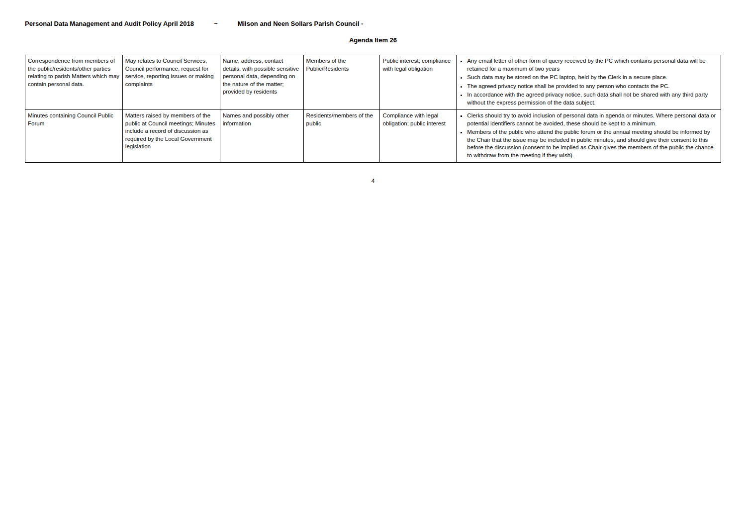Personal Data Management and Audit Policy April 2018 ~ Milson and Neen Sollars Parish Council -
Agenda Item 26
| Correspondence from members of the public/residents/other parties relating to parish Matters which may contain personal data. | May relates to Council Services, Council performance, request for service, reporting issues or making complaints | Name, address, contact details, with possible sensitive personal data, depending on the nature of the matter; provided by residents | Members of the Public/Residents | Public interest; compliance with legal obligation | Any email letter of other form of query received by the PC which contains personal data will be retained for a maximum of two years Such data may be stored on the PC laptop, held by the Clerk in a secure place. The agreed privacy notice shall be provided to any person who contacts the PC. In accordance with the agreed privacy notice, such data shall not be shared with any third party without the express permission of the data subject. |
| Minutes containing Council Public Forum | Matters raised by members of the public at Council meetings; Minutes include a record of discussion as required by the Local Government legislation | Names and possibly other information | Residents/members of the public | Compliance with legal obligation; public interest | Clerks should try to avoid inclusion of personal data in agenda or minutes. Where personal data or potential identifiers cannot be avoided, these should be kept to a minimum. Members of the public who attend the public forum or the annual meeting should be informed by the Chair that the issue may be included in public minutes, and should give their consent to this before the discussion (consent to be implied as Chair gives the members of the public the chance to withdraw from the meeting if they wish). |
4